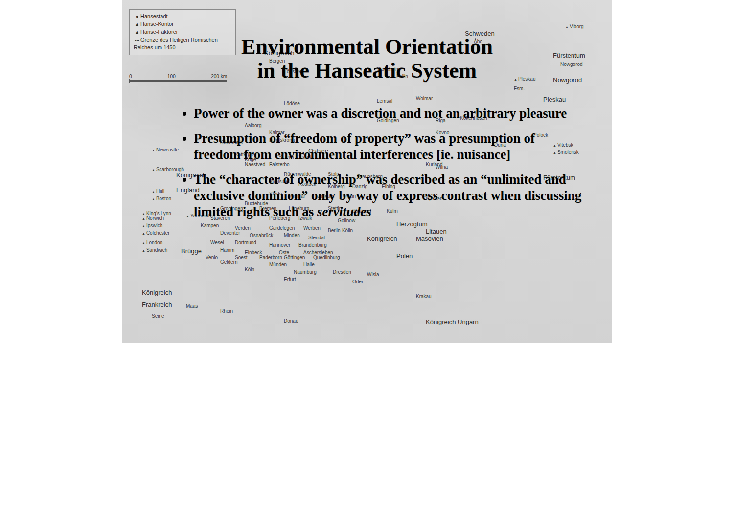●Hansestadt
▲Hanse-Kontor
▲Hanse-Faktorei
---Grenze des Heiligen Römischen Reiches um 1450
0100200 km
Schweden Åbo Viborg Königreich Bergen Fürstentum Nowgorod Nowgorod Tönsberg Stockholm Fellin Pleskau Fsm. Pleskau Lemsal Wolmar Lödöse Riga Kokenhusen Goldingen Aalborg Kalmar Kovno Polock Dänemark Landskrona Duna Vitebsk Smolensk Ostsee Newcastle Kattegat Köge Skanör Ystad Naestved Falsterbo Kurland Wilna Scarborough Königreich Rügenwalde Stolp Braunsberg Fürstentum Stralsund Rostock Kolberg Danzig Elbing England Hull Stade Wismar Anklam Wollin Njemen Boston Buxtehude Groningen Bremen Lüneburg Stettin Stargard Kulm King's Lynn Norwich Yarmouth Staveren Perleberg Izwalk Gollnow Herzogtum Ipswich Kampen Verden Gardelegen Werben Berlin-Kölln Litauen Colchester Deventer Osnabrück Minden Stendal Königreich Masovien London Wesel Dortmund Hannover Brandenburg Sandwich Brügge Hamm Einbeck Oste Aschersleben Polen Venlo Soest Paderborn Göttingen Quedlinburg Geldern Münden Halle Köln Naumburg Dresden Wisla Erfurt Oder Königreich Frankreich Krakau Seine Maas Rhein Donau Königreich Ungarn
Environmental Orientation
in the Hanseatic System
Power of the owner was a discretion and not an arbitrary pleasure
Presumption of “freedom of property” was a presumption of freedom from environmental interferences [ie. nuisance]
The “character of ownership” was described as an “unlimited and exclusive dominion” only by way of express contrast when discussing limited rights such as servitudes